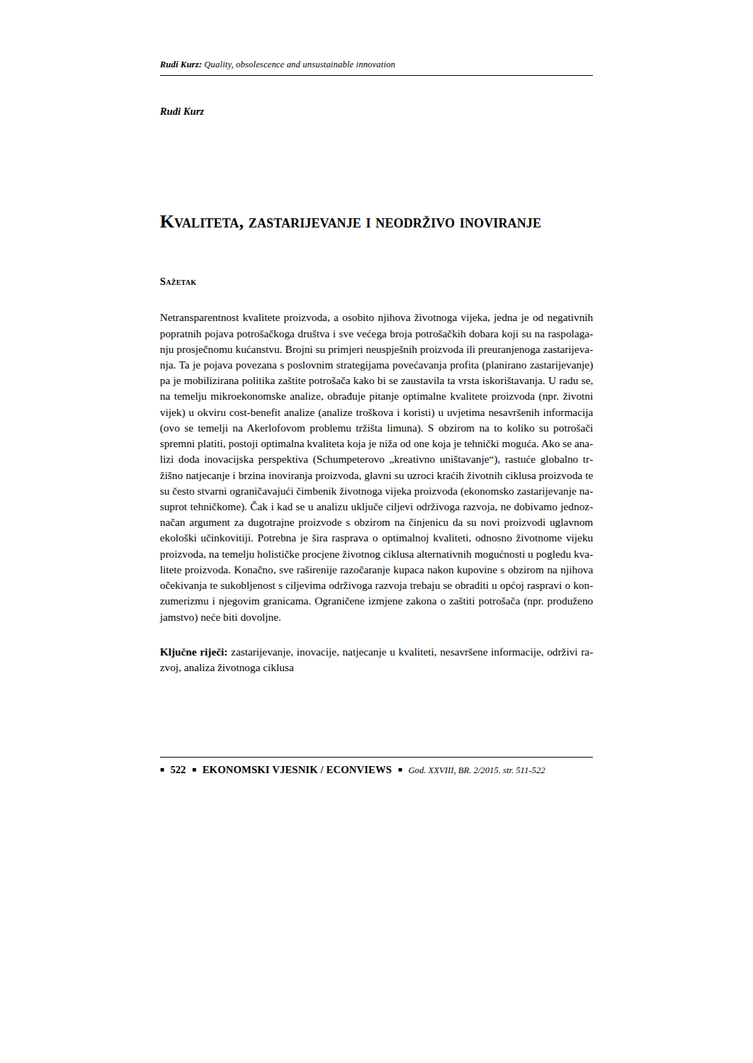Rudi Kurz: Quality, obsolescence and unsustainable innovation
Rudi Kurz
Kvaliteta, zastarijevanje i neodrživo inoviranje
Sažetak
Netransparentnost kvalitete proizvoda, a osobito njihova životnoga vijeka, jedna je od negativnih popratnih pojava potrošačkoga društva i sve većega broja potrošačkih dobara koji su na raspolaganju prosječnomu kućanstvu. Brojni su primjeri neuspješnih proizvoda ili preuranjenoga zastarijevanja. Ta je pojava povezana s poslovnim strategijama povećavanja profita (planirano zastarijevanje) pa je mobilizirana politika zaštite potrošača kako bi se zaustavila ta vrsta iskorištavanja. U radu se, na temelju mikroekonomske analize, obrađuje pitanje optimalne kvalitete proizvoda (npr. životni vijek) u okviru cost-benefit analize (analize troškova i koristi) u uvjetima nesavršenih informacija (ovo se temelji na Akerlofovom problemu tržišta limuna). S obzirom na to koliko su potrošači spremni platiti, postoji optimalna kvaliteta koja je niža od one koja je tehnički moguća. Ako se analizi doda inovacijska perspektiva (Schumpeterovo „kreativno uništavanje“), rastuće globalno tržišno natjecanje i brzina inoviranja proizvoda, glavni su uzroci kraćih životnih ciklusa proizvoda te su često stvarni ograničavajući čimbenik životnoga vijeka proizvoda (ekonomsko zastarijevanje nasuprot tehničkome). Čak i kad se u analizu uključe ciljevi održivoga razvoja, ne dobivamo jednoznačan argument za dugotrajne proizvode s obzirom na činjenicu da su novi proizvodi uglavnom ekološki učinkovitiji. Potrebna je šira rasprava o optimalnoj kvaliteti, odnosno životnome vijeku proizvoda, na temelju holističke procjene životnog ciklusa alternativnih mogućnosti u pogledu kvalitete proizvoda. Konačno, sve raširenije razočaranje kupaca nakon kupovine s obzirom na njihova očekivanja te sukobljenost s ciljevima održivoga razvoja trebaju se obraditi u općoj raspravi o konzumerizmu i njegovim granicama. Ograničene izmjene zakona o zaštiti potrošača (npr. produženo jamstvo) neće biti dovoljne.
Ključne riječi: zastarijevanje, inovacije, natjecanje u kvaliteti, nesavršene informacije, održivi razvoj, analiza životnoga ciklusa
■ 522 ■ EKONOMSKI VJESNIK / ECONVIEWS ■ God. XXVIII, BR. 2/2015. str. 511-522